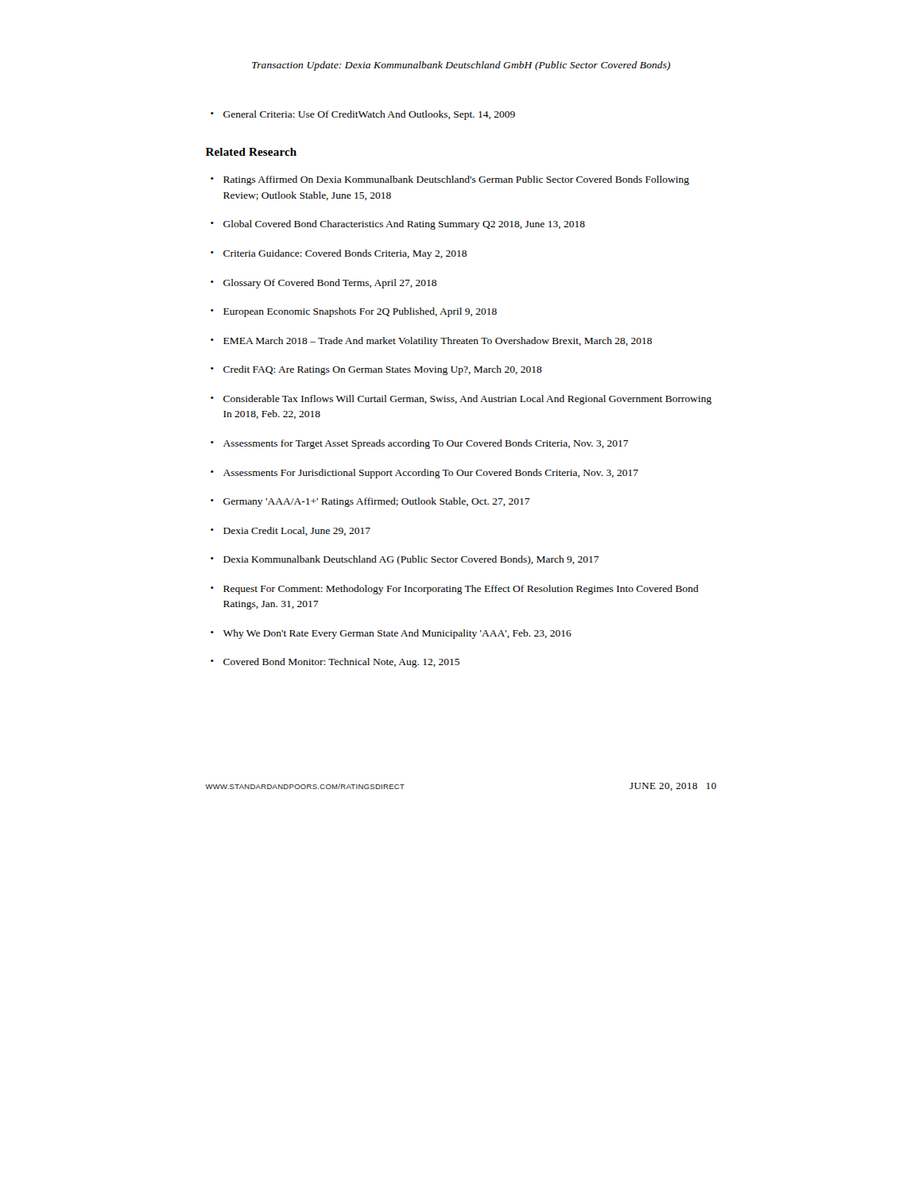Transaction Update: Dexia Kommunalbank Deutschland GmbH (Public Sector Covered Bonds)
General Criteria: Use Of CreditWatch And Outlooks, Sept. 14, 2009
Related Research
Ratings Affirmed On Dexia Kommunalbank Deutschland's German Public Sector Covered Bonds Following Review; Outlook Stable, June 15, 2018
Global Covered Bond Characteristics And Rating Summary Q2 2018, June 13, 2018
Criteria Guidance: Covered Bonds Criteria, May 2, 2018
Glossary Of Covered Bond Terms, April 27, 2018
European Economic Snapshots For 2Q Published, April 9, 2018
EMEA March 2018 – Trade And market Volatility Threaten To Overshadow Brexit, March 28, 2018
Credit FAQ: Are Ratings On German States Moving Up?, March 20, 2018
Considerable Tax Inflows Will Curtail German, Swiss, And Austrian Local And Regional Government Borrowing In 2018, Feb. 22, 2018
Assessments for Target Asset Spreads according To Our Covered Bonds Criteria, Nov. 3, 2017
Assessments For Jurisdictional Support According To Our Covered Bonds Criteria, Nov. 3, 2017
Germany 'AAA/A-1+' Ratings Affirmed; Outlook Stable, Oct. 27, 2017
Dexia Credit Local, June 29, 2017
Dexia Kommunalbank Deutschland AG (Public Sector Covered Bonds), March 9, 2017
Request For Comment: Methodology For Incorporating The Effect Of Resolution Regimes Into Covered Bond Ratings, Jan. 31, 2017
Why We Don't Rate Every German State And Municipality 'AAA', Feb. 23, 2016
Covered Bond Monitor: Technical Note, Aug. 12, 2015
WWW.STANDARDANDPOORS.COM/RATINGSDIRECT
JUNE 20, 201810